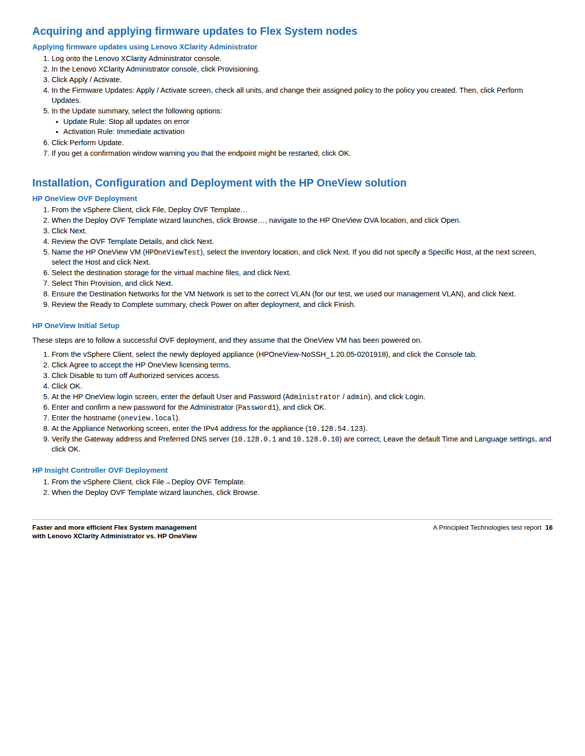Acquiring and applying firmware updates to Flex System nodes
Applying firmware updates using Lenovo XClarity Administrator
Log onto the Lenovo XClarity Administrator console.
In the Lenovo XClarity Administrator console, click Provisioning.
Click Apply / Activate.
In the Firmware Updates: Apply / Activate screen, check all units, and change their assigned policy to the policy you created. Then, click Perform Updates.
In the Update summary, select the following options:
Update Rule: Stop all updates on error
Activation Rule: Immediate activation
Click Perform Update.
If you get a confirmation window warning you that the endpoint might be restarted, click OK.
Installation, Configuration and Deployment with the HP OneView solution
HP OneView OVF Deployment
From the vSphere Client, click File, Deploy OVF Template…
When the Deploy OVF Template wizard launches, click Browse…, navigate to the HP OneView OVA location, and click Open.
Click Next.
Review the OVF Template Details, and click Next.
Name the HP OneView VM (HPOneViewTest), select the inventory location, and click Next. If you did not specify a Specific Host, at the next screen, select the Host and click Next.
Select the destination storage for the virtual machine files, and click Next.
Select Thin Provision, and click Next.
Ensure the Destination Networks for the VM Network is set to the correct VLAN (for our test, we used our management VLAN), and click Next.
Review the Ready to Complete summary, check Power on after deployment, and click Finish.
HP OneView Initial Setup
These steps are to follow a successful OVF deployment, and they assume that the OneView VM has been powered on.
From the vSphere Client, select the newly deployed appliance (HPOneView-NoSSH_1.20.05-0201918), and click the Console tab.
Click Agree to accept the HP OneView licensing terms.
Click Disable to turn off Authorized services access.
Click OK.
At the HP OneView login screen, enter the default User and Password (Administrator / admin), and click Login.
Enter and confirm a new password for the Administrator (Password1), and click OK.
Enter the hostname (oneview.local).
At the Appliance Networking screen, enter the IPv4 address for the appliance (10.128.54.123).
Verify the Gateway address and Preferred DNS server (10.128.0.1 and 10.128.0.10) are correct; Leave the default Time and Language settings, and click OK.
HP Insight Controller OVF Deployment
From the vSphere Client, click File→Deploy OVF Template.
When the Deploy OVF Template wizard launches, click Browse.
Faster and more efficient Flex System management
with Lenovo XClarity Administrator vs. HP OneView
A Principled Technologies test report 16